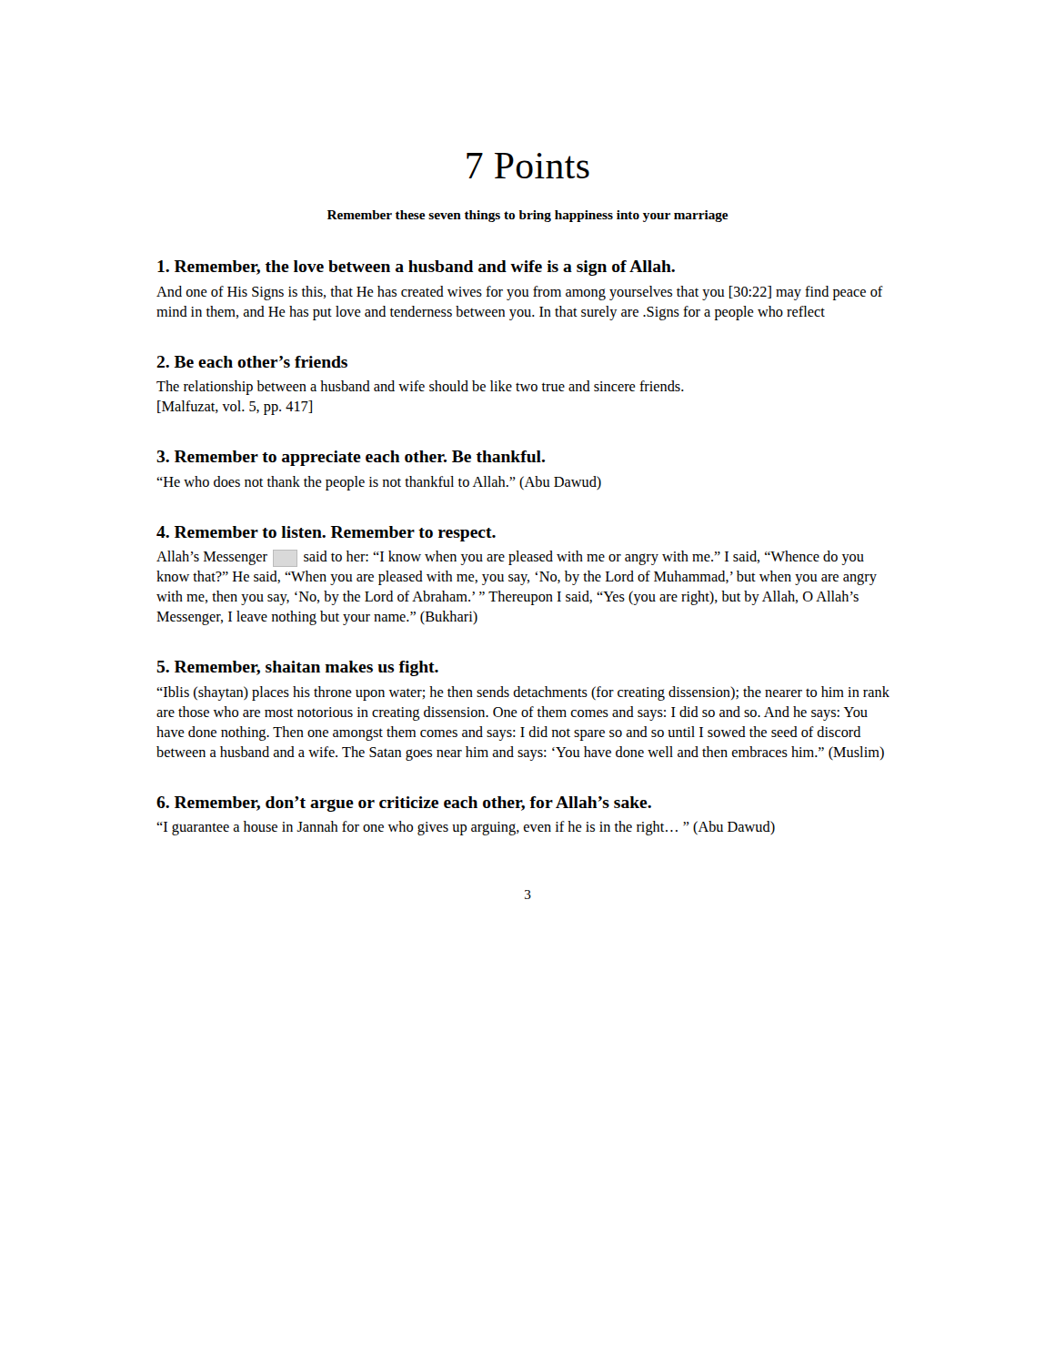7 Points
Remember these seven things to bring happiness into your marriage
1. Remember, the love between a husband and wife is a sign of Allah.
And one of His Signs is this, that He has created wives for you from among yourselves that you [30:22] may find peace of mind in them, and He has put love and tenderness between you. In that surely are .Signs for a people who reflect
2. Be each other’s friends
The relationship between a husband and wife should be like two true and sincere friends.
[Malfuzat, vol. 5, pp. 417]
3. Remember to appreciate each other. Be thankful.
“He who does not thank the people is not thankful to Allah.” (Abu Dawud)
4. Remember to listen. Remember to respect.
Allah’s Messenger said to her: “I know when you are pleased with me or angry with me.” I said, “Whence do you know that?” He said, “When you are pleased with me, you say, ‘No, by the Lord of Muhammad,’ but when you are angry with me, then you say, ‘No, by the Lord of Abraham.’ ” Thereupon I said, “Yes (you are right), but by Allah, O Allah’s Messenger, I leave nothing but your name.” (Bukhari)
5. Remember, shaitan makes us fight.
“Iblis (shaytan) places his throne upon water; he then sends detachments (for creating dissension); the nearer to him in rank are those who are most notorious in creating dissension. One of them comes and says: I did so and so. And he says: You have done nothing. Then one amongst them comes and says: I did not spare so and so until I sowed the seed of discord between a husband and a wife. The Satan goes near him and says: ‘You have done well and then embraces him.” (Muslim)
6. Remember, don’t argue or criticize each other, for Allah’s sake.
“I guarantee a house in Jannah for one who gives up arguing, even if he is in the right… ” (Abu Dawud)
3